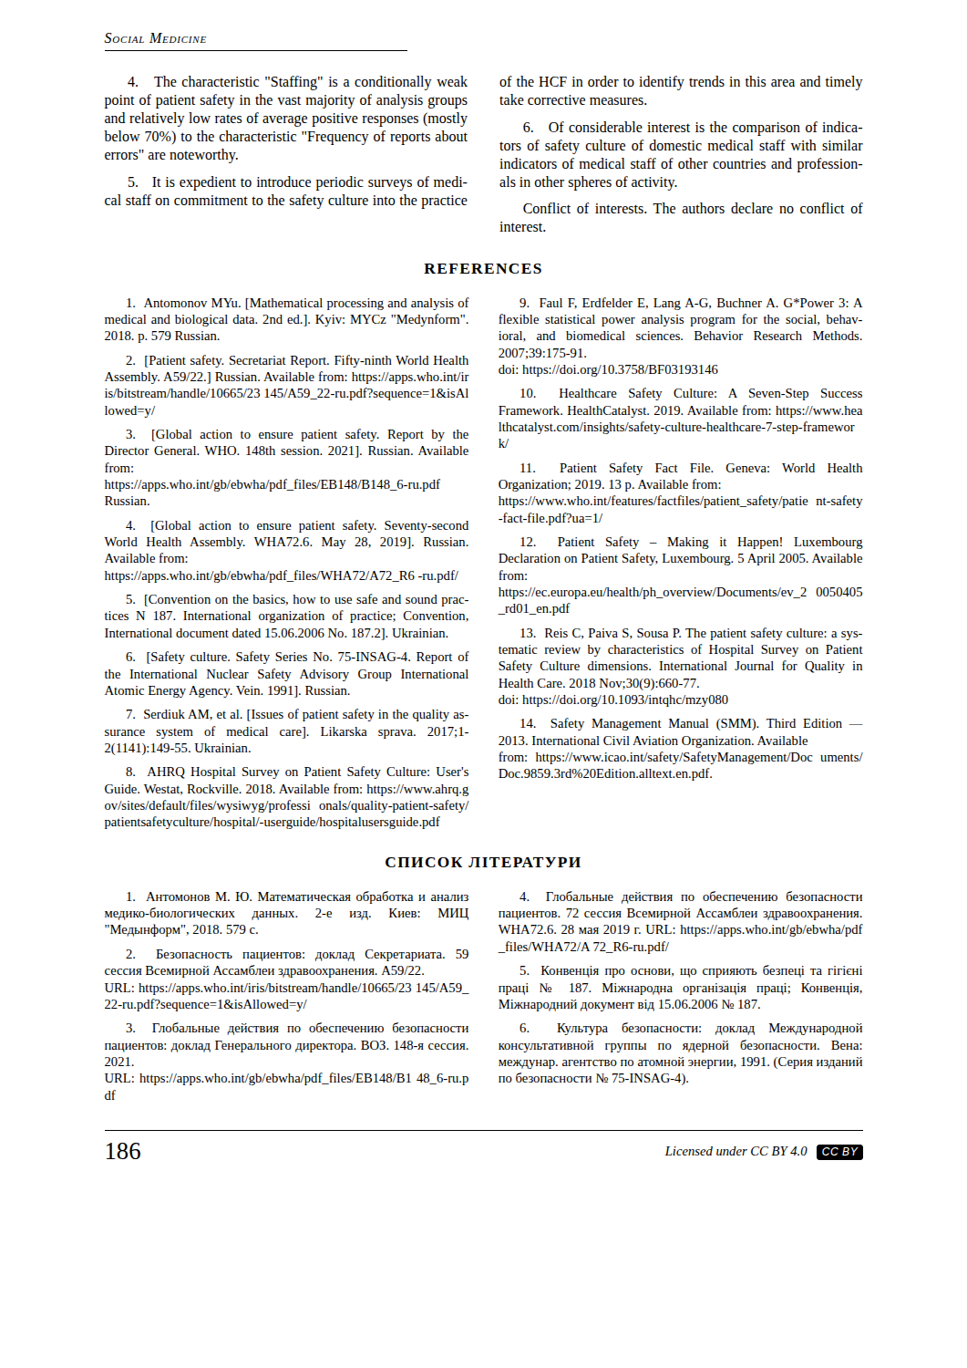Social Medicine
4. The characteristic "Staffing" is a conditionally weak point of patient safety in the vast majority of analysis groups and relatively low rates of average positive responses (mostly below 70%) to the characteristic "Frequency of reports about errors" are noteworthy.
5. It is expedient to introduce periodic surveys of medical staff on commitment to the safety culture into the practice of the HCF in order to identify trends in this area and timely take corrective measures.
6. Of considerable interest is the comparison of indicators of safety culture of domestic medical staff with similar indicators of medical staff of other countries and professionals in other spheres of activity.
Conflict of interests. The authors declare no conflict of interest.
REFERENCES
Antomonov MYu. [Mathematical processing and analysis of medical and biological data. 2nd ed.]. Kyiv: MYCz "Medynform". 2018. p. 579 Russian.
[Patient safety. Secretariat Report. Fifty-ninth World Health Assembly. A59/22.] Russian. Available from: https://apps.who.int/iris/bitstream/handle/10665/23 145/A59_22-ru.pdf?sequence=1&isAllowed=y/
[Global action to ensure patient safety. Report by the Director General. WHO. 148th session. 2021]. Russian. Available from:
https://apps.who.int/gb/ebwha/pdf_files/EB148/B148_6-ru.pdf Russian.
[Global action to ensure patient safety. Seventy-second World Health Assembly. WHA72.6. May 28, 2019]. Russian. Available from:
https://apps.who.int/gb/ebwha/pdf_files/WHA72/A72_R6 -ru.pdf/
[Convention on the basics, how to use safe and sound practices N 187. International organization of practice; Convention, International document dated 15.06.2006 No. 187.2]. Ukrainian.
[Safety culture. Safety Series No. 75-INSAG-4. Report of the International Nuclear Safety Advisory Group International Atomic Energy Agency. Vein. 1991]. Russian.
Serdiuk AM, et al. [Issues of patient safety in the quality assurance system of medical care]. Likarska sprava. 2017;1-2(1141):149-55. Ukrainian.
AHRQ Hospital Survey on Patient Safety Culture: User's Guide. Westat, Rockville. 2018. Available from: https://www.ahrq.gov/sites/default/files/wysiwyg/professi onals/quality-patient-safety/patientsafetyculture/hospital/-userguide/hospitalusersguide.pdf
Faul F, Erdfelder E, Lang A-G, Buchner A. G*Power 3: A flexible statistical power analysis program for the social, behavioral, and biomedical sciences. Behavior Research Methods. 2007;39:175-91.doi: https://doi.org/10.3758/BF03193146
Healthcare Safety Culture: A Seven-Step Success Framework. HealthCatalyst. 2019. Available from: https://www.healthcatalyst.com/insights/safety-culture-healthcare-7-step-framework/
Patient Safety Fact File. Geneva: World Health Organization; 2019. 13 p. Available from:
https://www.who.int/features/factfiles/patient_safety/patie nt-safety-fact-file.pdf?ua=1/
Patient Safety – Making it Happen! Luxembourg Declaration on Patient Safety, Luxembourg. 5 April 2005. Available from:
https://ec.europa.eu/health/ph_overview/Documents/ev_2 0050405_rd01_en.pdf
Reis C, Paiva S, Sousa P. The patient safety culture: a systematic review by characteristics of Hospital Survey on Patient Safety Culture dimensions. International Journal for Quality in Health Care. 2018 Nov;30(9):660-77.doi: https://doi.org/10.1093/intqhc/mzy080
Safety Management Manual (SMM). Third Edition — 2013. International Civil Aviation Organization. Available
from: https://www.icao.int/safety/SafetyManagement/Doc uments/Doc.9859.3rd%20Edition.alltext.en.pdf.
СПИСОК ЛІТЕРАТУРИ
Антомонов М. Ю. Математическая обработка и анализ медико-биологических данных. 2-е изд. Киев: МИЦ "Медынформ", 2018. 579 с.
Безопасность пациентов: доклад Секретариата. 59 сессия Всемирной Ассамблеи здравоохранения. A59/22.
URL: https://apps.who.int/iris/bitstream/handle/10665/23 145/A59_22-ru.pdf?sequence=1&isAllowed=y/
Глобальные действия по обеспечению безопасности пациентов: доклад Генерального директора. ВОЗ. 148-я сессия. 2021.
URL: https://apps.who.int/gb/ebwha/pdf_files/EB148/B1 48_6-ru.pdf
Глобальные действия по обеспечению безопасности пациентов. 72 сессия Всемирной Ассамблеи здравоохранения. WHA72.6. 28 мая 2019 г. URL: https://apps.who.int/gb/ebwha/pdf_files/WHA72/A 72_R6-ru.pdf/
Конвенція про основи, що сприяють безпеці та гігієні праці № 187. Міжнародна організація праці; Конвенція, Міжнародний документ від 15.06.2006 № 187.
Культура безопасности: доклад Международной консультативной группы по ядерной безопасности. Вена: междунар. агентство по атомной энергии, 1991. (Серия изданий по безопасности № 75-INSAG-4).
186 Licensed under CC BY 4.0 CC BY